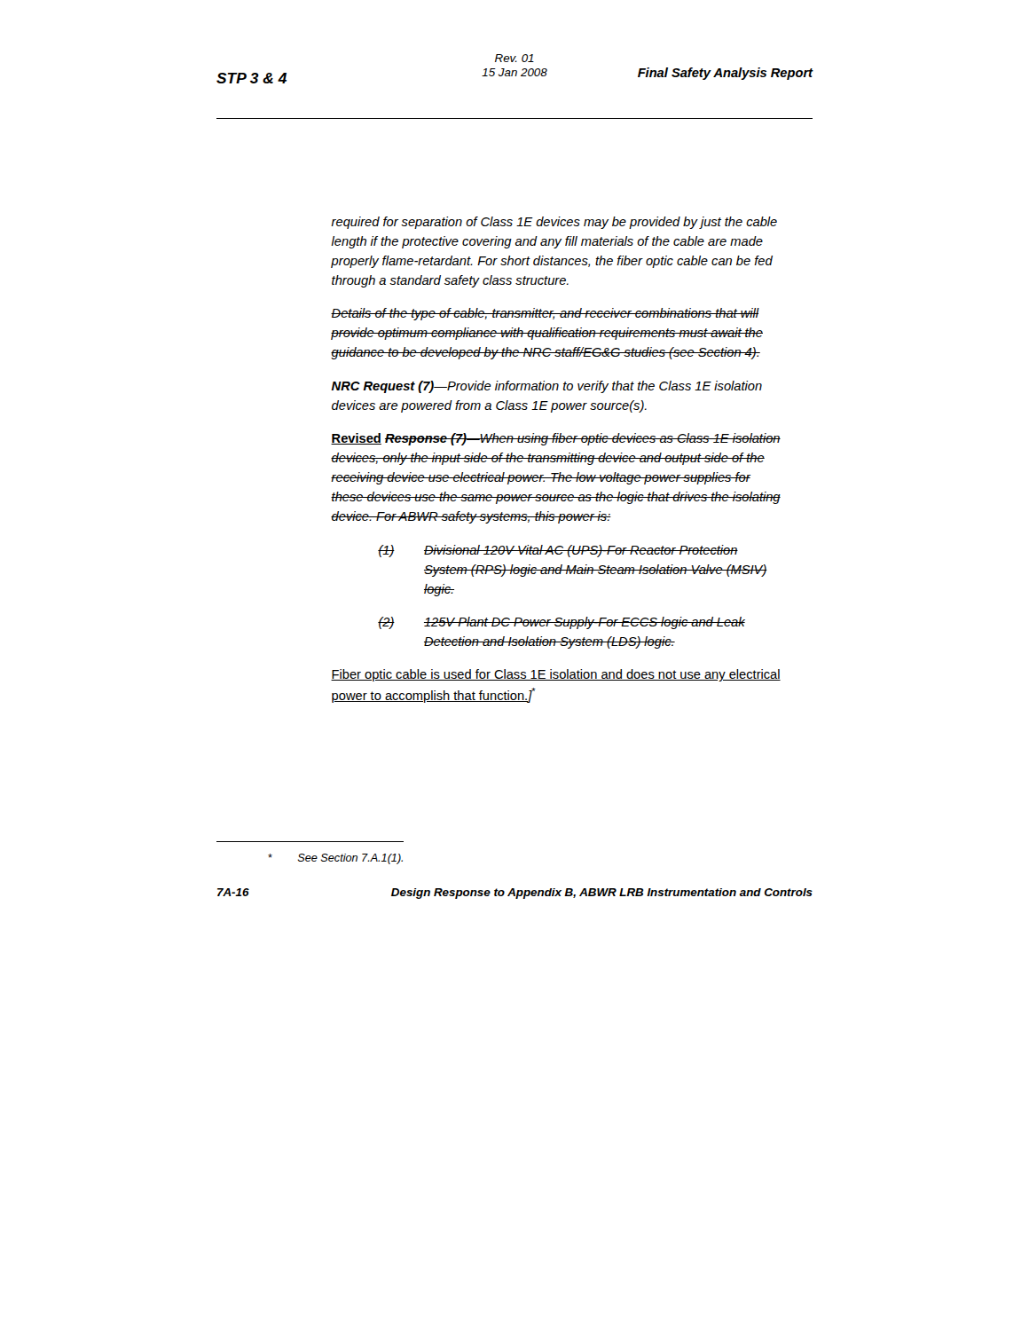Rev. 01
15 Jan 2008
STP 3 & 4
Final Safety Analysis Report
required for separation of Class 1E devices may be provided by just the cable length if the protective covering and any fill materials of the cable are made properly flame-retardant. For short distances, the fiber optic cable can be fed through a standard safety class structure.
Details of the type of cable, transmitter, and receiver combinations that will provide optimum compliance with qualification requirements must await the guidance to be developed by the NRC staff/EG&G studies (see Section 4).
NRC Request (7)—Provide information to verify that the Class 1E isolation devices are powered from a Class 1E power source(s).
Revised Response (7)—When using fiber optic devices as Class 1E isolation devices, only the input side of the transmitting device and output side of the receiving device use electrical power. The low voltage power supplies for these devices use the same power source as the logic that drives the isolating device. For ABWR safety systems, this power is:
(1)
Divisional 120V Vital AC (UPS)-For Reactor Protection System (RPS) logic and Main Steam Isolation Valve (MSIV) logic.
(2)
125V Plant DC Power Supply-For ECCS logic and Leak Detection and Isolation System (LDS) logic.
Fiber optic cable is used for Class 1E isolation and does not use any electrical power to accomplish that function.]*
* See Section 7.A.1(1).
7A-16 Design Response to Appendix B, ABWR LRB Instrumentation and Controls